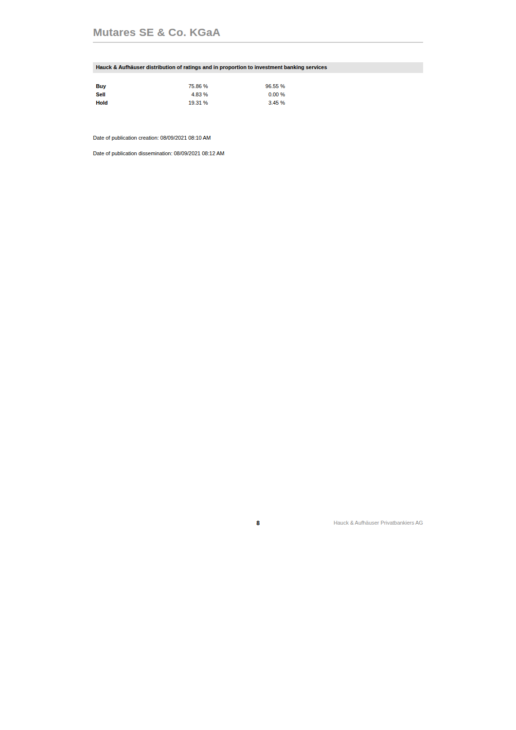Mutares SE & Co. KGaA
Hauck & Aufhäuser distribution of ratings and in proportion to investment banking services
| Buy | 75.86 % | 96.55 % |
| Sell | 4.83 % | 0.00 % |
| Hold | 19.31 % | 3.45 % |
Date of publication creation: 08/09/2021 08:10 AM
Date of publication dissemination: 08/09/2021 08:12 AM
8 Hauck & Aufhäuser Privatbankiers AG